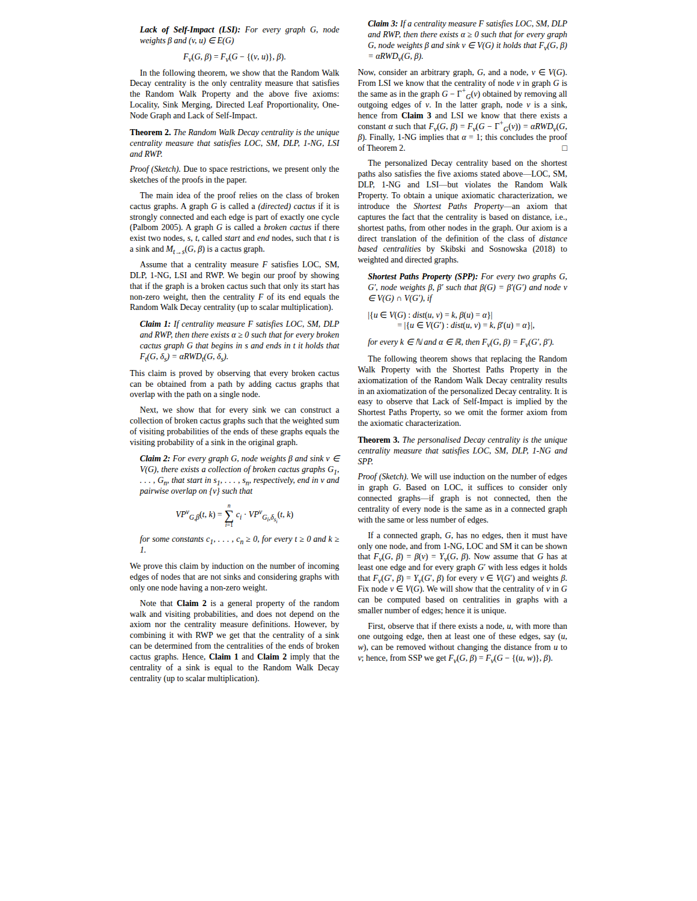Lack of Self-Impact (LSI): For every graph G, node weights β and (v, u) ∈ E(G)
Fv(G, β) = Fv(G − {(v, u)}, β).
In the following theorem, we show that the Random Walk Decay centrality is the only centrality measure that satisfies the Random Walk Property and the above five axioms: Locality, Sink Merging, Directed Leaf Proportionality, One-Node Graph and Lack of Self-Impact.
Theorem 2. The Random Walk Decay centrality is the unique centrality measure that satisfies LOC, SM, DLP, 1-NG, LSI and RWP.
Proof (Sketch). Due to space restrictions, we present only the sketches of the proofs in the paper.
The main idea of the proof relies on the class of broken cactus graphs. A graph G is called a (directed) cactus if it is strongly connected and each edge is part of exactly one cycle (Palbom 2005). A graph G is called a broken cactus if there exist two nodes, s, t, called start and end nodes, such that t is a sink and Mt→s(G, β) is a cactus graph.
Assume that a centrality measure F satisfies LOC, SM, DLP, 1-NG, LSI and RWP. We begin our proof by showing that if the graph is a broken cactus such that only its start has non-zero weight, then the centrality F of its end equals the Random Walk Decay centrality (up to scalar multiplication).
Claim 1: If centrality measure F satisfies LOC, SM, DLP and RWP, then there exists α ≥ 0 such that for every broken cactus graph G that begins in s and ends in t it holds that Ft(G, δs) = αRWDt(G, δs).
This claim is proved by observing that every broken cactus can be obtained from a path by adding cactus graphs that overlap with the path on a single node.
Next, we show that for every sink we can construct a collection of broken cactus graphs such that the weighted sum of visiting probabilities of the ends of these graphs equals the visiting probability of a sink in the original graph.
Claim 2: For every graph G, node weights β and sink v ∈ V(G), there exists a collection of broken cactus graphs G1, . . . , Gn, that start in s1, . . . , sn, respectively, end in v and pairwise overlap on {v} such that
VPvG,β(t, k) = n∑i=1 ci · VPvGi,δsi(t, k)
for some constants c1, . . . , cn ≥ 0, for every t ≥ 0 and k ≥ 1.
We prove this claim by induction on the number of incoming edges of nodes that are not sinks and considering graphs with only one node having a non-zero weight.
Note that Claim 2 is a general property of the random walk and visiting probabilities, and does not depend on the axiom nor the centrality measure definitions. However, by combining it with RWP we get that the centrality of a sink can be determined from the centralities of the ends of broken cactus graphs. Hence, Claim 1 and Claim 2 imply that the centrality of a sink is equal to the Random Walk Decay centrality (up to scalar multiplication).
Claim 3: If a centrality measure F satisfies LOC, SM, DLP and RWP, then there exists α ≥ 0 such that for every graph G, node weights β and sink v ∈ V(G) it holds that Fv(G, β) = αRWDv(G, β).
Now, consider an arbitrary graph, G, and a node, v ∈ V(G). From LSI we know that the centrality of node v in graph G is the same as in the graph G − Γ+G(v) obtained by removing all outgoing edges of v. In the latter graph, node v is a sink, hence from Claim 3 and LSI we know that there exists a constant α such that Fv(G, β) = Fv(G − Γ+G(v)) = αRWDv(G, β). Finally, 1-NG implies that α = 1; this concludes the proof of Theorem 2. □
The personalized Decay centrality based on the shortest paths also satisfies the five axioms stated above—LOC, SM, DLP, 1-NG and LSI—but violates the Random Walk Property. To obtain a unique axiomatic characterization, we introduce the Shortest Paths Property—an axiom that captures the fact that the centrality is based on distance, i.e., shortest paths, from other nodes in the graph. Our axiom is a direct translation of the definition of the class of distance based centralities by Skibski and Sosnowska (2018) to weighted and directed graphs.
Shortest Paths Property (SPP): For every two graphs G, G′, node weights β, β′ such that β(G) = β′(G′) and node v ∈ V(G) ∩ V(G′), if
|{u ∈ V(G) : dist(u, v) = k, β(u) = α}|
= |{u ∈ V(G′) : dist(u, v) = k, β′(u) = α}|,
for every k ∈ ℕ and α ∈ ℝ, then Fv(G, β) = Fv(G′, β′).
The following theorem shows that replacing the Random Walk Property with the Shortest Paths Property in the axiomatization of the Random Walk Decay centrality results in an axiomatization of the personalized Decay centrality. It is easy to observe that Lack of Self-Impact is implied by the Shortest Paths Property, so we omit the former axiom from the axiomatic characterization.
Theorem 3. The personalised Decay centrality is the unique centrality measure that satisfies LOC, SM, DLP, 1-NG and SPP.
Proof (Sketch). We will use induction on the number of edges in graph G. Based on LOC, it suffices to consider only connected graphs—if graph is not connected, then the centrality of every node is the same as in a connected graph with the same or less number of edges.
If a connected graph, G, has no edges, then it must have only one node, and from 1-NG, LOC and SM it can be shown that Fv(G, β) = β(v) = Yv(G, β). Now assume that G has at least one edge and for every graph G′ with less edges it holds that Fv(G′, β) = Yv(G′, β) for every v ∈ V(G′) and weights β. Fix node v ∈ V(G). We will show that the centrality of v in G can be computed based on centralities in graphs with a smaller number of edges; hence it is unique.
First, observe that if there exists a node, u, with more than one outgoing edge, then at least one of these edges, say (u, w), can be removed without changing the distance from u to v; hence, from SSP we get Fv(G, β) = Fv(G − {(u, w)}, β).